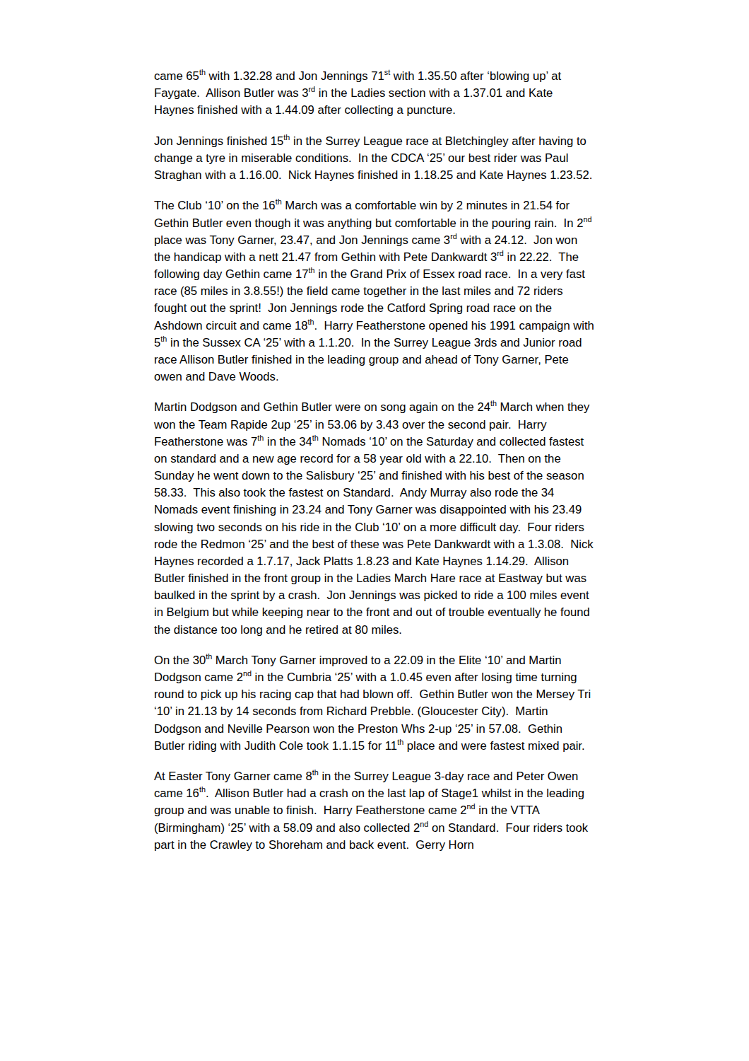came 65th with 1.32.28 and Jon Jennings 71st with 1.35.50 after ‘blowing up’ at Faygate. Allison Butler was 3rd in the Ladies section with a 1.37.01 and Kate Haynes finished with a 1.44.09 after collecting a puncture.
Jon Jennings finished 15th in the Surrey League race at Bletchingley after having to change a tyre in miserable conditions. In the CDCA ‘25’ our best rider was Paul Straghan with a 1.16.00. Nick Haynes finished in 1.18.25 and Kate Haynes 1.23.52.
The Club ‘10’ on the 16th March was a comfortable win by 2 minutes in 21.54 for Gethin Butler even though it was anything but comfortable in the pouring rain. In 2nd place was Tony Garner, 23.47, and Jon Jennings came 3rd with a 24.12. Jon won the handicap with a nett 21.47 from Gethin with Pete Dankwardt 3rd in 22.22. The following day Gethin came 17th in the Grand Prix of Essex road race. In a very fast race (85 miles in 3.8.55!) the field came together in the last miles and 72 riders fought out the sprint! Jon Jennings rode the Catford Spring road race on the Ashdown circuit and came 18th. Harry Featherstone opened his 1991 campaign with 5th in the Sussex CA ‘25’ with a 1.1.20. In the Surrey League 3rds and Junior road race Allison Butler finished in the leading group and ahead of Tony Garner, Pete owen and Dave Woods.
Martin Dodgson and Gethin Butler were on song again on the 24th March when they won the Team Rapide 2up ‘25’ in 53.06 by 3.43 over the second pair. Harry Featherstone was 7th in the 34th Nomads ‘10’ on the Saturday and collected fastest on standard and a new age record for a 58 year old with a 22.10. Then on the Sunday he went down to the Salisbury ‘25’ and finished with his best of the season 58.33. This also took the fastest on Standard. Andy Murray also rode the 34 Nomads event finishing in 23.24 and Tony Garner was disappointed with his 23.49 slowing two seconds on his ride in the Club ‘10’ on a more difficult day. Four riders rode the Redmon ‘25’ and the best of these was Pete Dankwardt with a 1.3.08. Nick Haynes recorded a 1.7.17, Jack Platts 1.8.23 and Kate Haynes 1.14.29. Allison Butler finished in the front group in the Ladies March Hare race at Eastway but was baulked in the sprint by a crash. Jon Jennings was picked to ride a 100 miles event in Belgium but while keeping near to the front and out of trouble eventually he found the distance too long and he retired at 80 miles.
On the 30th March Tony Garner improved to a 22.09 in the Elite ‘10’ and Martin Dodgson came 2nd in the Cumbria ‘25’ with a 1.0.45 even after losing time turning round to pick up his racing cap that had blown off. Gethin Butler won the Mersey Tri ‘10’ in 21.13 by 14 seconds from Richard Prebble. (Gloucester City). Martin Dodgson and Neville Pearson won the Preston Whs 2-up ‘25’ in 57.08. Gethin Butler riding with Judith Cole took 1.1.15 for 11th place and were fastest mixed pair.
At Easter Tony Garner came 8th in the Surrey League 3-day race and Peter Owen came 16th. Allison Butler had a crash on the last lap of Stage1 whilst in the leading group and was unable to finish. Harry Featherstone came 2nd in the VTTA (Birmingham) ‘25’ with a 58.09 and also collected 2nd on Standard. Four riders took part in the Crawley to Shoreham and back event. Gerry Horn